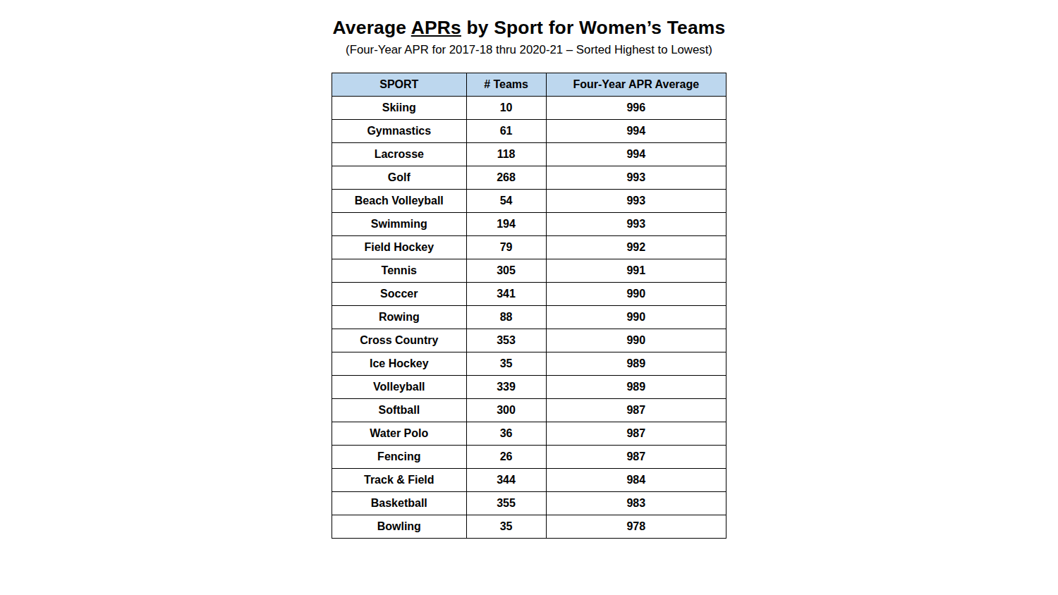Average APRs by Sport for Women’s Teams
(Four-Year APR for 2017-18 thru 2020-21 – Sorted Highest to Lowest)
Average APRs by Sport for Women’s Teams, four-year APR 2017-18 through 2020-21
| SPORT | # Teams | Four-Year APR Average |
| --- | --- | --- |
| Skiing | 10 | 996 |
| Gymnastics | 61 | 994 |
| Lacrosse | 118 | 994 |
| Golf | 268 | 993 |
| Beach Volleyball | 54 | 993 |
| Swimming | 194 | 993 |
| Field Hockey | 79 | 992 |
| Tennis | 305 | 991 |
| Soccer | 341 | 990 |
| Rowing | 88 | 990 |
| Cross Country | 353 | 990 |
| Ice Hockey | 35 | 989 |
| Volleyball | 339 | 989 |
| Softball | 300 | 987 |
| Water Polo | 36 | 987 |
| Fencing | 26 | 987 |
| Track & Field | 344 | 984 |
| Basketball | 355 | 983 |
| Bowling | 35 | 978 |